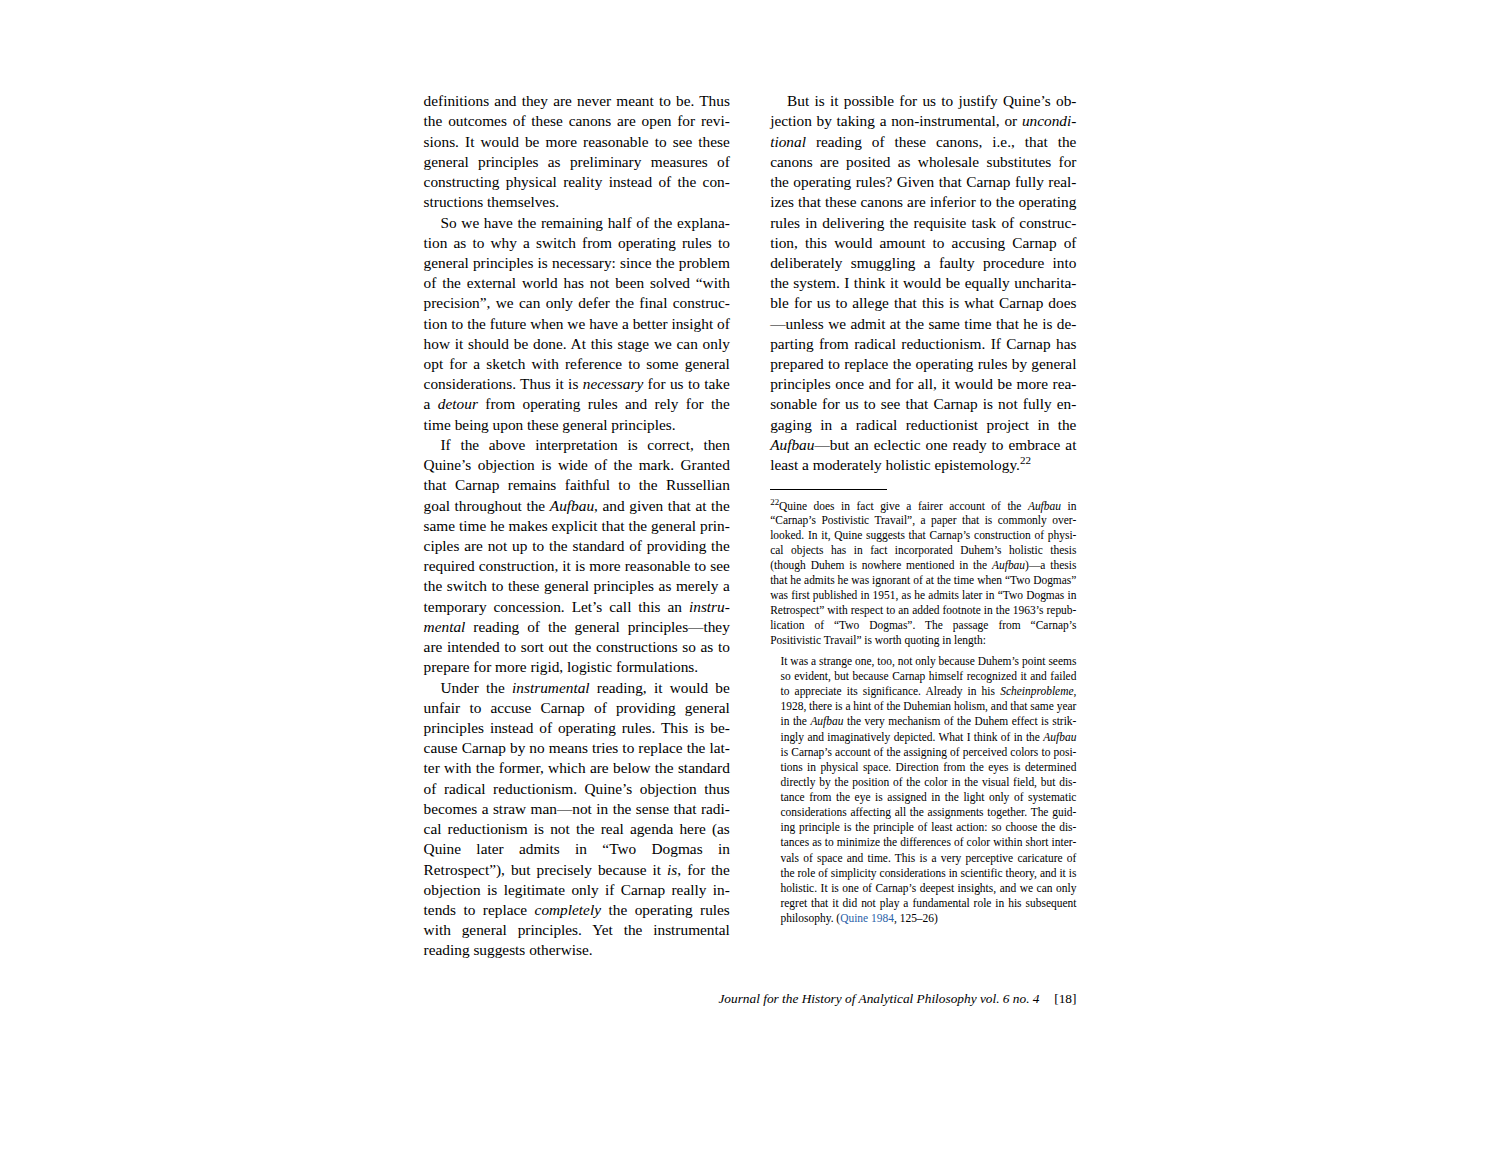definitions and they are never meant to be. Thus the outcomes of these canons are open for revisions. It would be more reasonable to see these general principles as preliminary measures of constructing physical reality instead of the constructions themselves.
So we have the remaining half of the explanation as to why a switch from operating rules to general principles is necessary: since the problem of the external world has not been solved “with precision”, we can only defer the final construction to the future when we have a better insight of how it should be done. At this stage we can only opt for a sketch with reference to some general considerations. Thus it is necessary for us to take a detour from operating rules and rely for the time being upon these general principles.
If the above interpretation is correct, then Quine’s objection is wide of the mark. Granted that Carnap remains faithful to the Russellian goal throughout the Aufbau, and given that at the same time he makes explicit that the general principles are not up to the standard of providing the required construction, it is more reasonable to see the switch to these general principles as merely a temporary concession. Let’s call this an instrumental reading of the general principles—they are intended to sort out the constructions so as to prepare for more rigid, logistic formulations.
Under the instrumental reading, it would be unfair to accuse Carnap of providing general principles instead of operating rules. This is because Carnap by no means tries to replace the latter with the former, which are below the standard of radical reductionism. Quine’s objection thus becomes a straw man—not in the sense that radical reductionism is not the real agenda here (as Quine later admits in “Two Dogmas in Retrospect”), but precisely because it is, for the objection is legitimate only if Carnap really intends to replace completely the operating rules with general principles. Yet the instrumental reading suggests otherwise.
But is it possible for us to justify Quine’s objection by taking a non-instrumental, or unconditional reading of these canons, i.e., that the canons are posited as wholesale substitutes for the operating rules? Given that Carnap fully realizes that these canons are inferior to the operating rules in delivering the requisite task of construction, this would amount to accusing Carnap of deliberately smuggling a faulty procedure into the system. I think it would be equally uncharitable for us to allege that this is what Carnap does—unless we admit at the same time that he is departing from radical reductionism. If Carnap has prepared to replace the operating rules by general principles once and for all, it would be more reasonable for us to see that Carnap is not fully engaging in a radical reductionist project in the Aufbau—but an eclectic one ready to embrace at least a moderately holistic epistemology.22
22 Quine does in fact give a fairer account of the Aufbau in “Carnap’s Postivistic Travail”, a paper that is commonly overlooked. In it, Quine suggests that Carnap’s construction of physical objects has in fact incorporated Duhem’s holistic thesis (though Duhem is nowhere mentioned in the Aufbau)—a thesis that he admits he was ignorant of at the time when “Two Dogmas” was first published in 1951, as he admits later in “Two Dogmas in Retrospect” with respect to an added footnote in the 1963’s republication of “Two Dogmas”. The passage from “Carnap’s Positivistic Travail” is worth quoting in length:
It was a strange one, too, not only because Duhem’s point seems so evident, but because Carnap himself recognized it and failed to appreciate its significance. Already in his Scheinprobleme, 1928, there is a hint of the Duhemian holism, and that same year in the Aufbau the very mechanism of the Duhem effect is strikingly and imaginatively depicted. What I think of in the Aufbau is Carnap’s account of the assigning of perceived colors to positions in physical space. Direction from the eyes is determined directly by the position of the color in the visual field, but distance from the eye is assigned in the light only of systematic considerations affecting all the assignments together. The guiding principle is the principle of least action: so choose the distances as to minimize the differences of color within short intervals of space and time. This is a very perceptive caricature of the role of simplicity considerations in scientific theory, and it is holistic. It is one of Carnap’s deepest insights, and we can only regret that it did not play a fundamental role in his subsequent philosophy. (Quine 1984, 125–26)
Journal for the History of Analytical Philosophy vol. 6 no. 4[18]